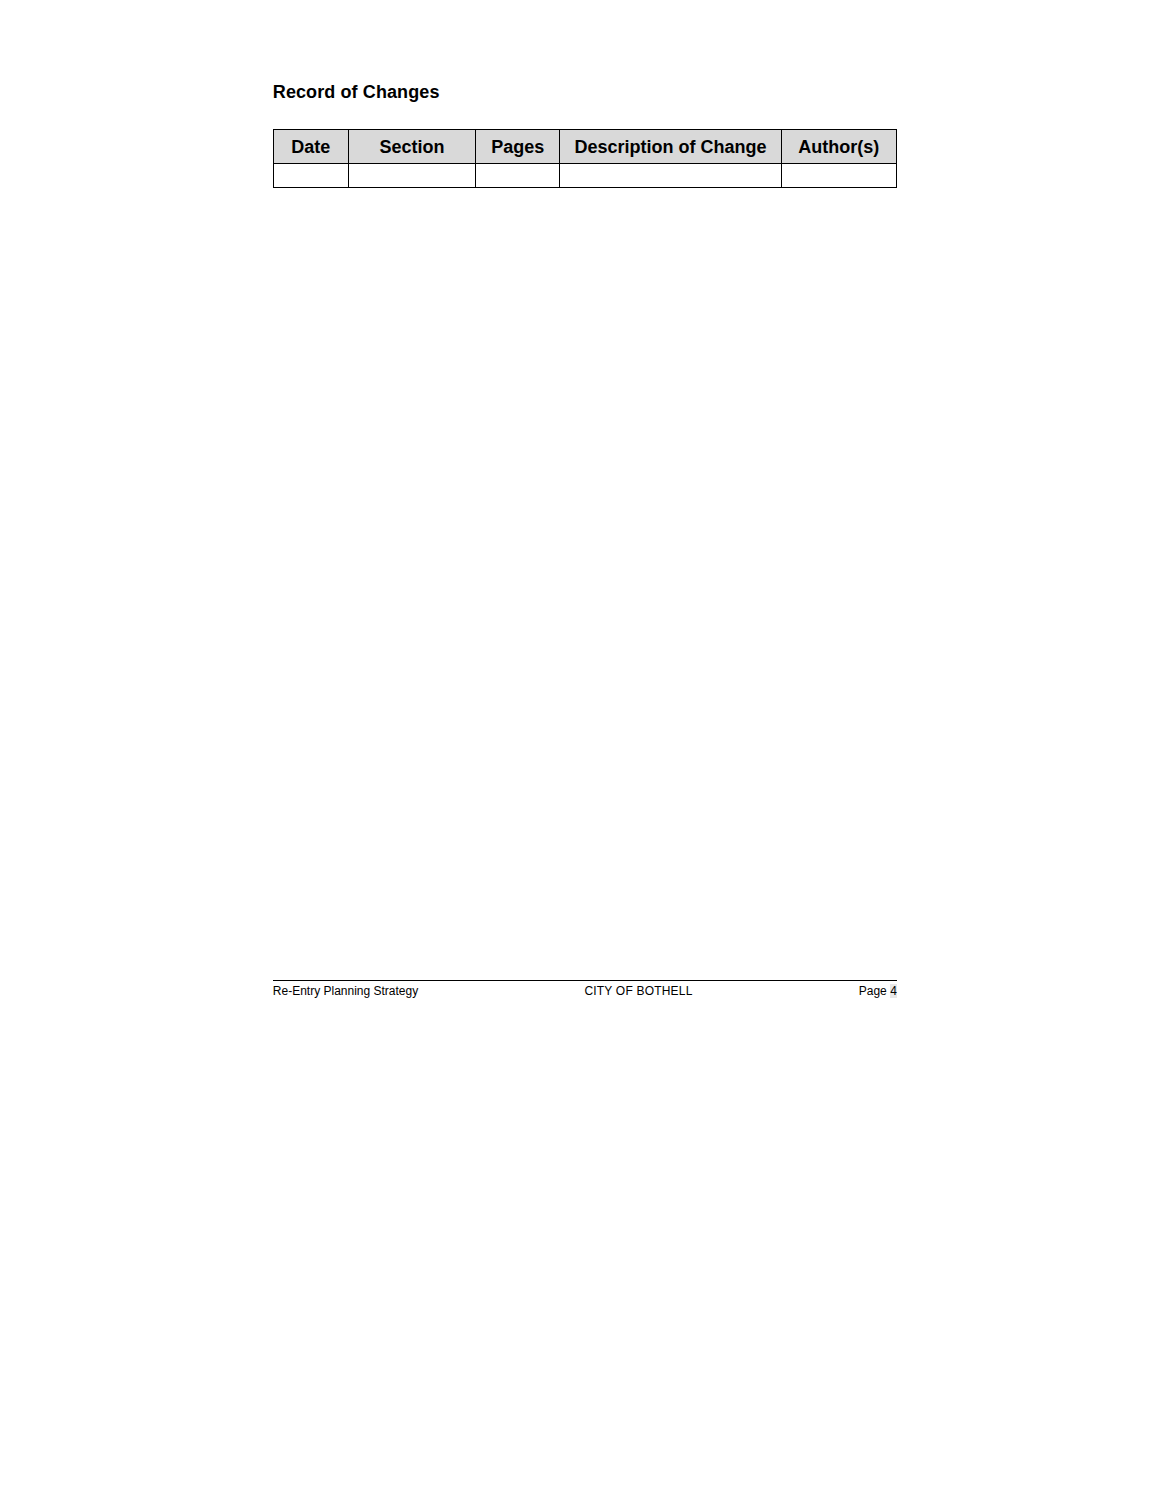Record of Changes
| Date | Section | Pages | Description of Change | Author(s) |
| --- | --- | --- | --- | --- |
Re-Entry Planning Strategy CITY OF BOTHELL Page 4